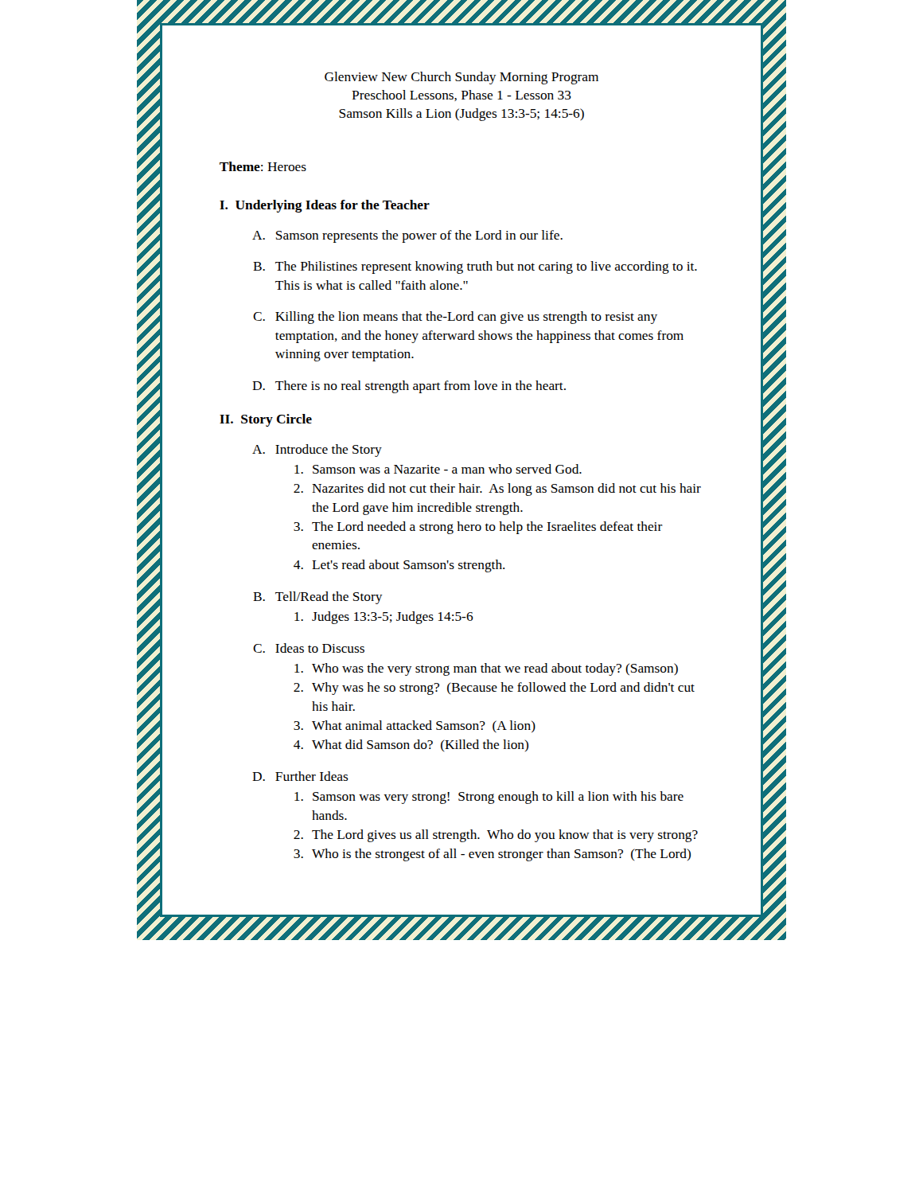Glenview New Church Sunday Morning Program Preschool Lessons, Phase 1 - Lesson 33 Samson Kills a Lion (Judges 13:3-5; 14:5-6)
Theme: Heroes
I. Underlying Ideas for the Teacher
Samson represents the power of the Lord in our life.
The Philistines represent knowing truth but not caring to live according to it. This is what is called "faith alone."
Killing the lion means that the-Lord can give us strength to resist any temptation, and the honey afterward shows the happiness that comes from winning over temptation.
There is no real strength apart from love in the heart.
II. Story Circle
Introduce the Story
Samson was a Nazarite - a man who served God.
Nazarites did not cut their hair. As long as Samson did not cut his hair the Lord gave him incredible strength.
The Lord needed a strong hero to help the Israelites defeat their enemies.
Let's read about Samson's strength.
Tell/Read the Story
Judges 13:3-5; Judges 14:5-6
Ideas to Discuss
Who was the very strong man that we read about today? (Samson)
Why was he so strong? (Because he followed the Lord and didn't cut his hair.
What animal attacked Samson? (A lion)
What did Samson do? (Killed the lion)
Further Ideas
Samson was very strong! Strong enough to kill a lion with his bare hands.
The Lord gives us all strength. Who do you know that is very strong?
Who is the strongest of all - even stronger than Samson? (The Lord)